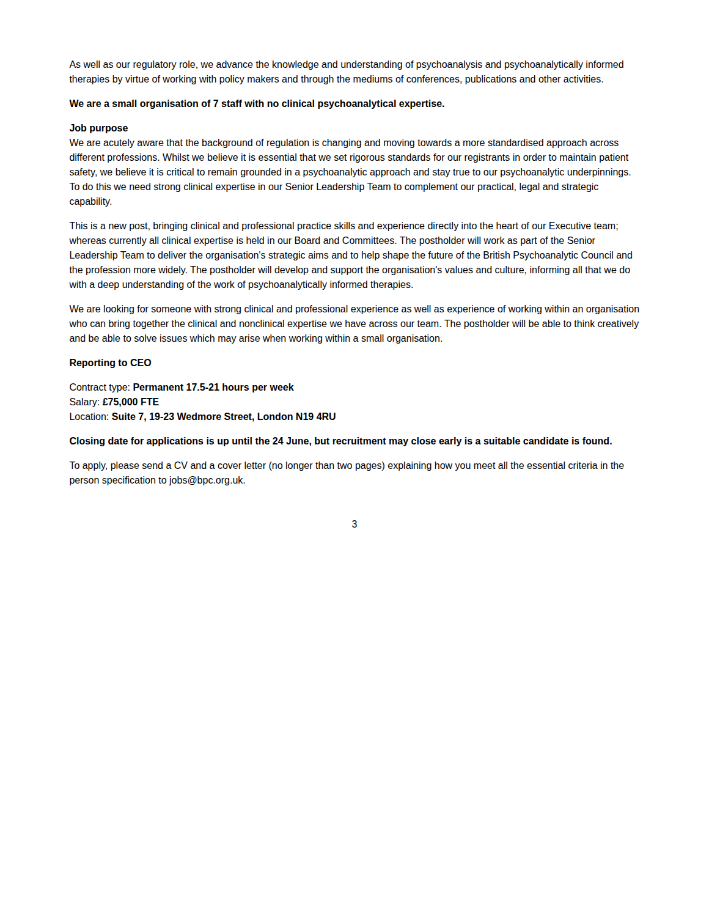As well as our regulatory role, we advance the knowledge and understanding of psychoanalysis and psychoanalytically informed therapies by virtue of working with policy makers and through the mediums of conferences, publications and other activities.
We are a small organisation of 7 staff with no clinical psychoanalytical expertise.
Job purpose
We are acutely aware that the background of regulation is changing and moving towards a more standardised approach across different professions. Whilst we believe it is essential that we set rigorous standards for our registrants in order to maintain patient safety, we believe it is critical to remain grounded in a psychoanalytic approach and stay true to our psychoanalytic underpinnings. To do this we need strong clinical expertise in our Senior Leadership Team to complement our practical, legal and strategic capability.
This is a new post, bringing clinical and professional practice skills and experience directly into the heart of our Executive team; whereas currently all clinical expertise is held in our Board and Committees. The postholder will work as part of the Senior Leadership Team to deliver the organisation's strategic aims and to help shape the future of the British Psychoanalytic Council and the profession more widely. The postholder will develop and support the organisation's values and culture, informing all that we do with a deep understanding of the work of psychoanalytically informed therapies.
We are looking for someone with strong clinical and professional experience as well as experience of working within an organisation who can bring together the clinical and nonclinical expertise we have across our team. The postholder will be able to think creatively and be able to solve issues which may arise when working within a small organisation.
Reporting to CEO
Contract type: Permanent 17.5-21 hours per week
Salary: £75,000 FTE
Location: Suite 7, 19-23 Wedmore Street, London N19 4RU
Closing date for applications is up until the 24 June, but recruitment may close early is a suitable candidate is found.
To apply, please send a CV and a cover letter (no longer than two pages) explaining how you meet all the essential criteria in the person specification to jobs@bpc.org.uk.
3